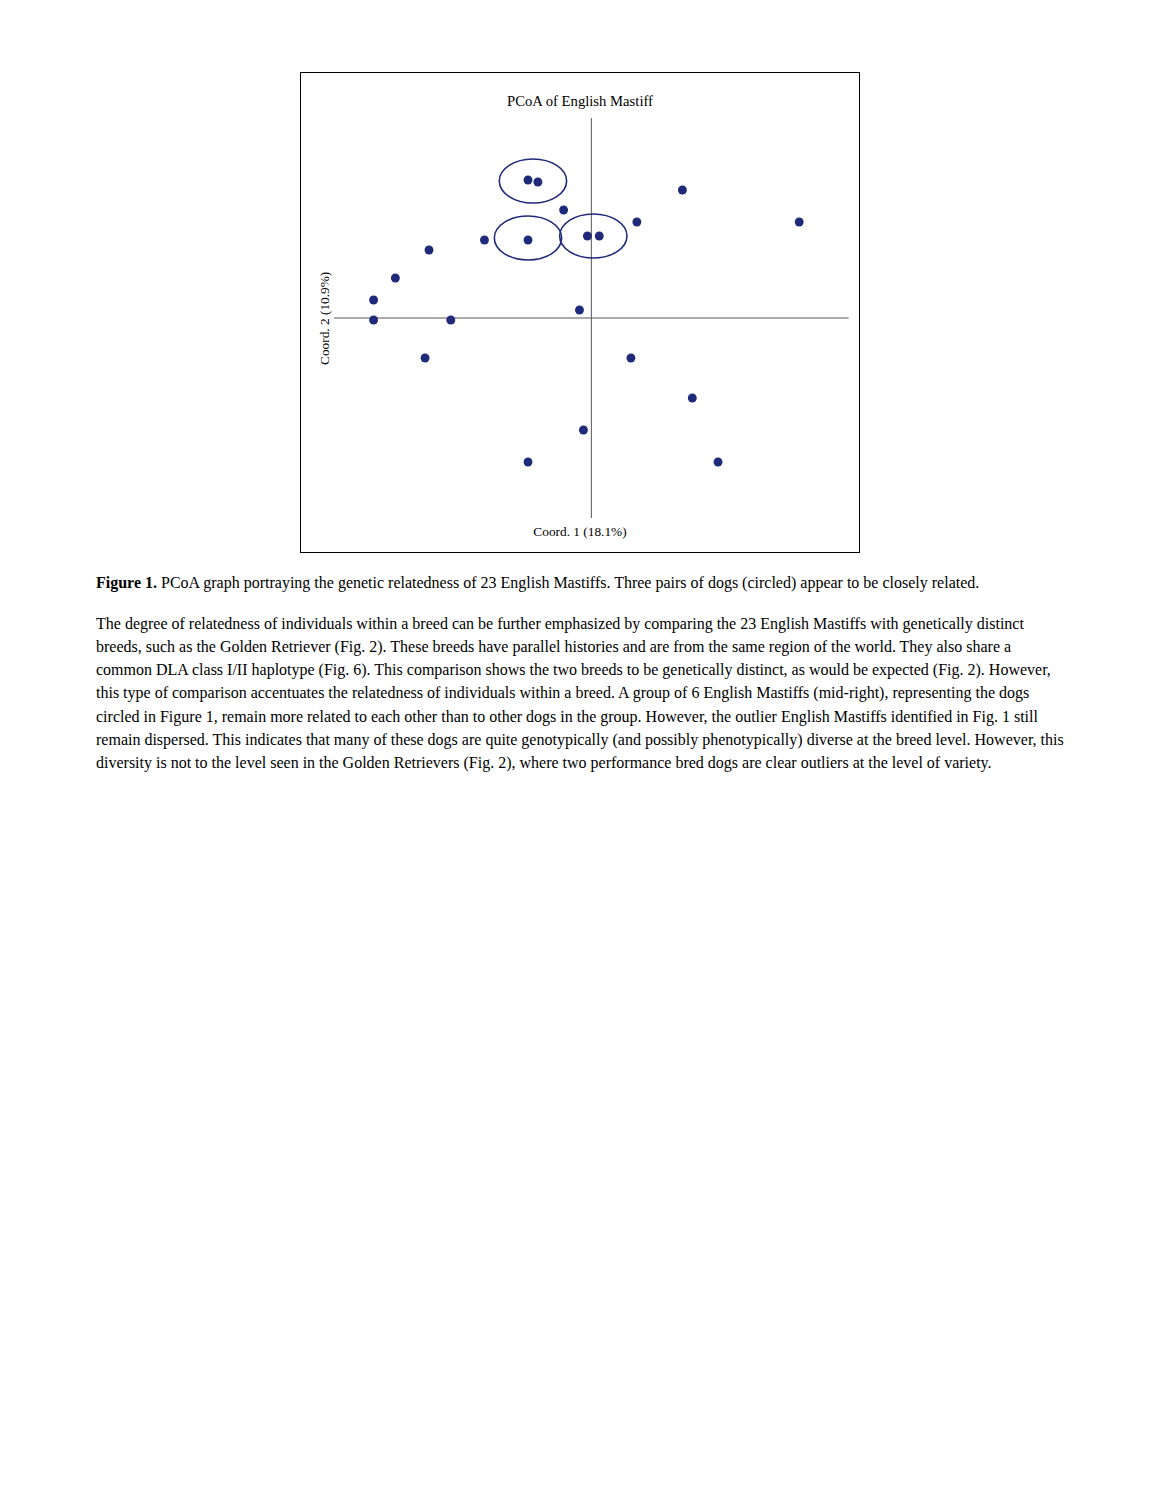PCoA of English Mastiff
Coord. 2 (10.9%)
Coord. 1 (18.1%)
Figure 1. PCoA graph portraying the genetic relatedness of 23 English Mastiffs. Three pairs of dogs (circled) appear to be closely related.
The degree of relatedness of individuals within a breed can be further emphasized by comparing the 23 English Mastiffs with genetically distinct breeds, such as the Golden Retriever (Fig. 2). These breeds have parallel histories and are from the same region of the world. They also share a common DLA class I/II haplotype (Fig. 6). This comparison shows the two breeds to be genetically distinct, as would be expected (Fig. 2). However, this type of comparison accentuates the relatedness of individuals within a breed. A group of 6 English Mastiffs (mid-right), representing the dogs circled in Figure 1, remain more related to each other than to other dogs in the group. However, the outlier English Mastiffs identified in Fig. 1 still remain dispersed. This indicates that many of these dogs are quite genotypically (and possibly phenotypically) diverse at the breed level. However, this diversity is not to the level seen in the Golden Retrievers (Fig. 2), where two performance bred dogs are clear outliers at the level of variety.